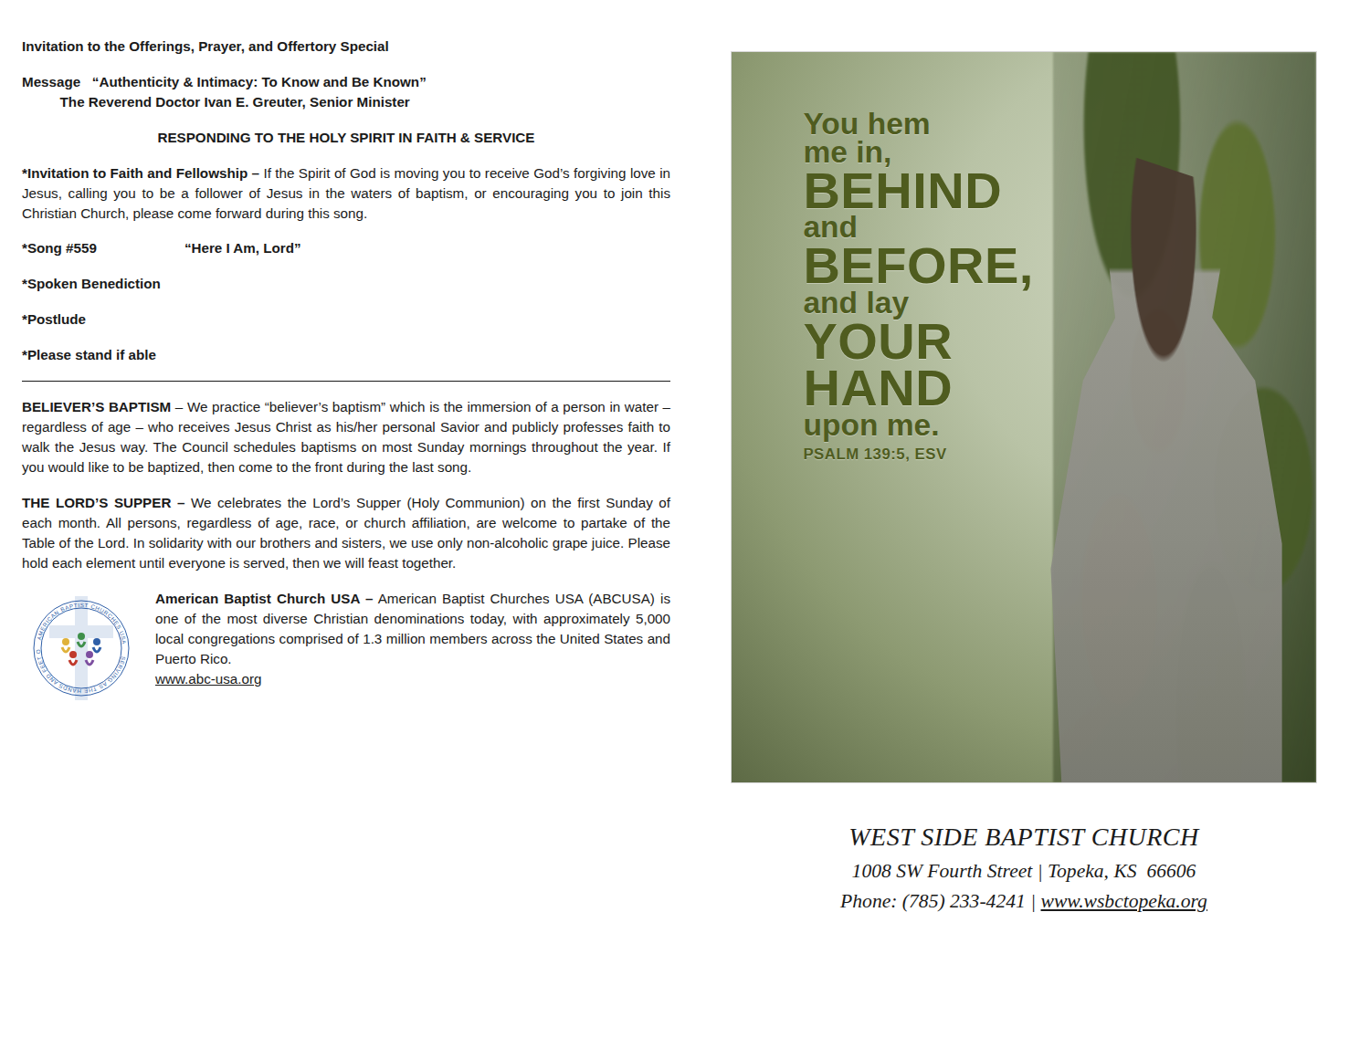Invitation to the Offerings, Prayer, and Offertory Special
Message “Authenticity & Intimacy: To Know and Be Known”
The Reverend Doctor Ivan E. Greuter, Senior Minister
RESPONDING TO THE HOLY SPIRIT IN FAITH & SERVICE
*Invitation to Faith and Fellowship – If the Spirit of God is moving you to receive God’s forgiving love in Jesus, calling you to be a follower of Jesus in the waters of baptism, or encouraging you to join this Christian Church, please come forward during this song.
*Song #559“Here I Am, Lord”
*Spoken Benediction
*Postlude
*Please stand if able
BELIEVER’S BAPTISM – We practice “believer’s baptism” which is the immersion of a person in water – regardless of age – who receives Jesus Christ as his/her personal Savior and publicly professes faith to walk the Jesus way. The Council schedules baptisms on most Sunday mornings throughout the year. If you would like to be baptized, then come to the front during the last song.
THE LORD’S SUPPER – We celebrates the Lord’s Supper (Holy Communion) on the first Sunday of each month. All persons, regardless of age, race, or church affiliation, are welcome to partake of the Table of the Lord. In solidarity with our brothers and sisters, we use only non-alcoholic grape juice. Please hold each element until everyone is served, then we will feast together.
AMERICAN BAPTIST CHURCHES USA SERVING AS THE HANDS AND FEET OF CHRIST
American Baptist Church USA – American Baptist Churches USA (ABCUSA) is one of the most diverse Christian denominations today, with approximately 5,000 local congregations comprised of 1.3 million members across the United States and Puerto Rico.
www.abc-usa.org
You hem me in, BEHIND and BEFORE, and lay YOUR HAND upon me. PSALM 139:5, ESV
WEST SIDE BAPTIST CHURCH
1008 SW Fourth Street | Topeka, KS 66606
Phone: (785) 233-4241 | www.wsbctopeka.org